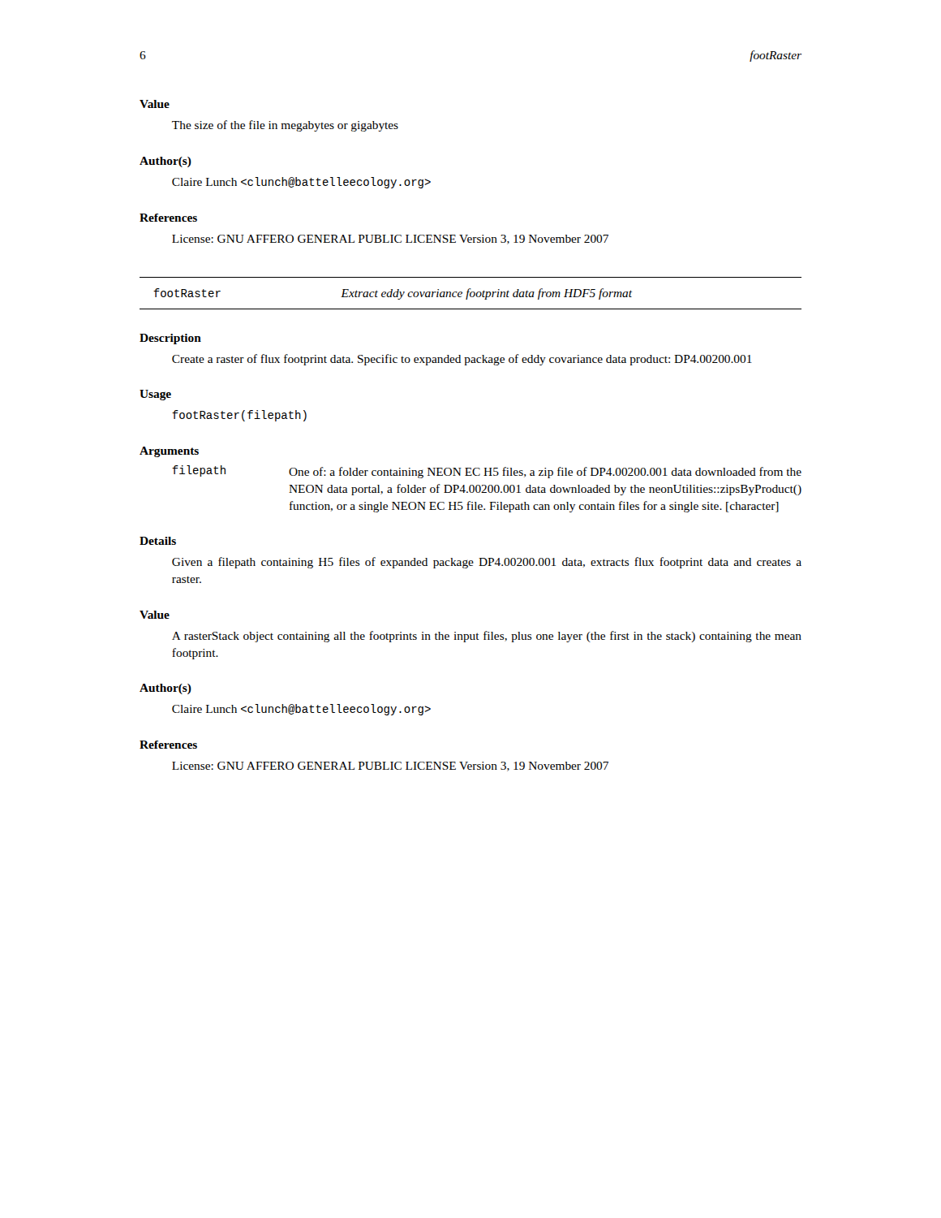6 footRaster
Value
The size of the file in megabytes or gigabytes
Author(s)
Claire Lunch <clunch@battelleecology.org>
References
License: GNU AFFERO GENERAL PUBLIC LICENSE Version 3, 19 November 2007
footRaster Extract eddy covariance footprint data from HDF5 format
Description
Create a raster of flux footprint data. Specific to expanded package of eddy covariance data product: DP4.00200.001
Usage
footRaster(filepath)
Arguments
filepath
One of: a folder containing NEON EC H5 files, a zip file of DP4.00200.001 data downloaded from the NEON data portal, a folder of DP4.00200.001 data downloaded by the neonUtilities::zipsByProduct() function, or a single NEON EC H5 file. Filepath can only contain files for a single site. [character]
Details
Given a filepath containing H5 files of expanded package DP4.00200.001 data, extracts flux footprint data and creates a raster.
Value
A rasterStack object containing all the footprints in the input files, plus one layer (the first in the stack) containing the mean footprint.
Author(s)
Claire Lunch <clunch@battelleecology.org>
References
License: GNU AFFERO GENERAL PUBLIC LICENSE Version 3, 19 November 2007